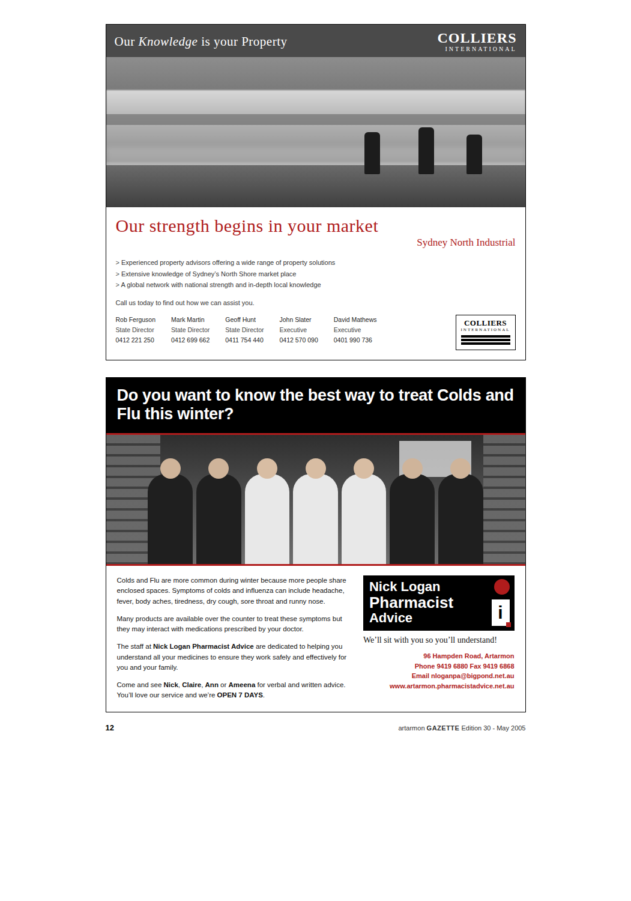Our Knowledge is your Property
COLLIERS
INTERNATIONAL
Our strength begins in your market
Sydney North Industrial
Experienced property advisors offering a wide range of property solutions
Extensive knowledge of Sydney’s North Shore market place
A global network with national strength and in-depth local knowledge
Call us today to find out how we can assist you.
Rob Ferguson
State Director
0412 221 250
Mark Martin
State Director
0412 699 662
Geoff Hunt
State Director
0411 754 440
John Slater
Executive
0412 570 090
David Mathews
Executive
0401 990 736
COLLIERS
INTERNATIONAL
Do you want to know the best way to treat Colds and Flu this winter?
Colds and Flu are more common during winter because more people share enclosed spaces. Symptoms of colds and influenza can include headache, fever, body aches, tiredness, dry cough, sore throat and runny nose.
Many products are available over the counter to treat these symptoms but they may interact with medications prescribed by your doctor.
The staff at Nick Logan Pharmacist Advice are dedicated to helping you understand all your medicines to ensure they work safely and effectively for you and your family.
Come and see Nick, Claire, Ann or Ameena for verbal and written advice. You’ll love our service and we’re OPEN 7 DAYS.
Nick Logan
Pharmacist
Advice
i
We’ll sit with you so you’ll understand!
96 Hampden Road, Artarmon
Phone 9419 6880 Fax 9419 6868
Email nloganpa@bigpond.net.au
www.artarmon.pharmacistadvice.net.au
12
artarmon GAZETTE Edition 30 - May 2005